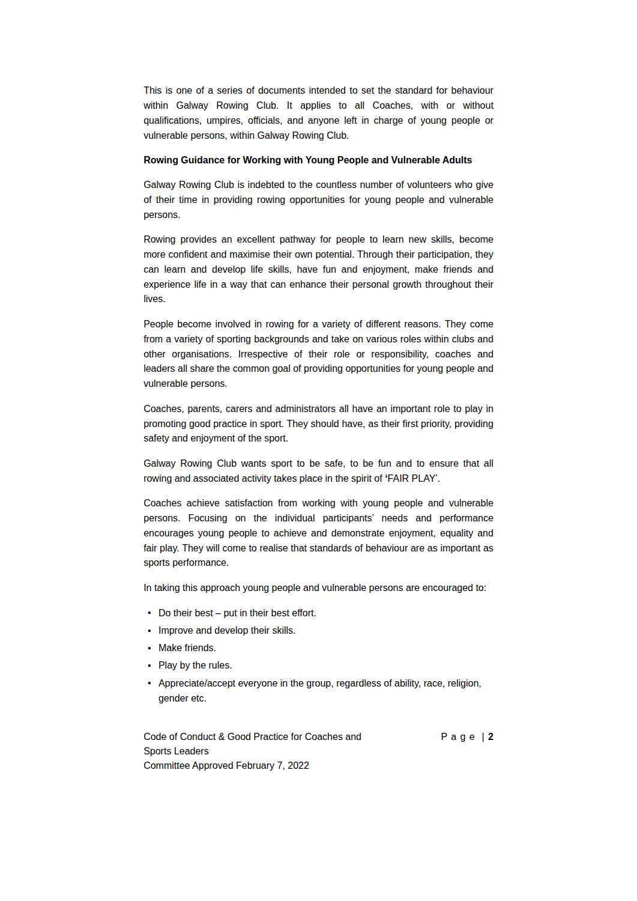This is one of a series of documents intended to set the standard for behaviour within Galway Rowing Club. It applies to all Coaches, with or without qualifications, umpires, officials, and anyone left in charge of young people or vulnerable persons, within Galway Rowing Club.
Rowing Guidance for Working with Young People and Vulnerable Adults
Galway Rowing Club is indebted to the countless number of volunteers who give of their time in providing rowing opportunities for young people and vulnerable persons.
Rowing provides an excellent pathway for people to learn new skills, become more confident and maximise their own potential. Through their participation, they can learn and develop life skills, have fun and enjoyment, make friends and experience life in a way that can enhance their personal growth throughout their lives.
People become involved in rowing for a variety of different reasons. They come from a variety of sporting backgrounds and take on various roles within clubs and other organisations. Irrespective of their role or responsibility, coaches and leaders all share the common goal of providing opportunities for young people and vulnerable persons.
Coaches, parents, carers and administrators all have an important role to play in promoting good practice in sport. They should have, as their first priority, providing safety and enjoyment of the sport.
Galway Rowing Club wants sport to be safe, to be fun and to ensure that all rowing and associated activity takes place in the spirit of ‘FAIR PLAY’.
Coaches achieve satisfaction from working with young people and vulnerable persons. Focusing on the individual participants’ needs and performance encourages young people to achieve and demonstrate enjoyment, equality and fair play. They will come to realise that standards of behaviour are as important as sports performance.
In taking this approach young people and vulnerable persons are encouraged to:
Do their best – put in their best effort.
Improve and develop their skills.
Make friends.
Play by the rules.
Appreciate/accept everyone in the group, regardless of ability, race, religion, gender etc.
Code of Conduct & Good Practice for Coaches and Sports Leaders
Committee Approved February 7, 2022
P a g e | 2